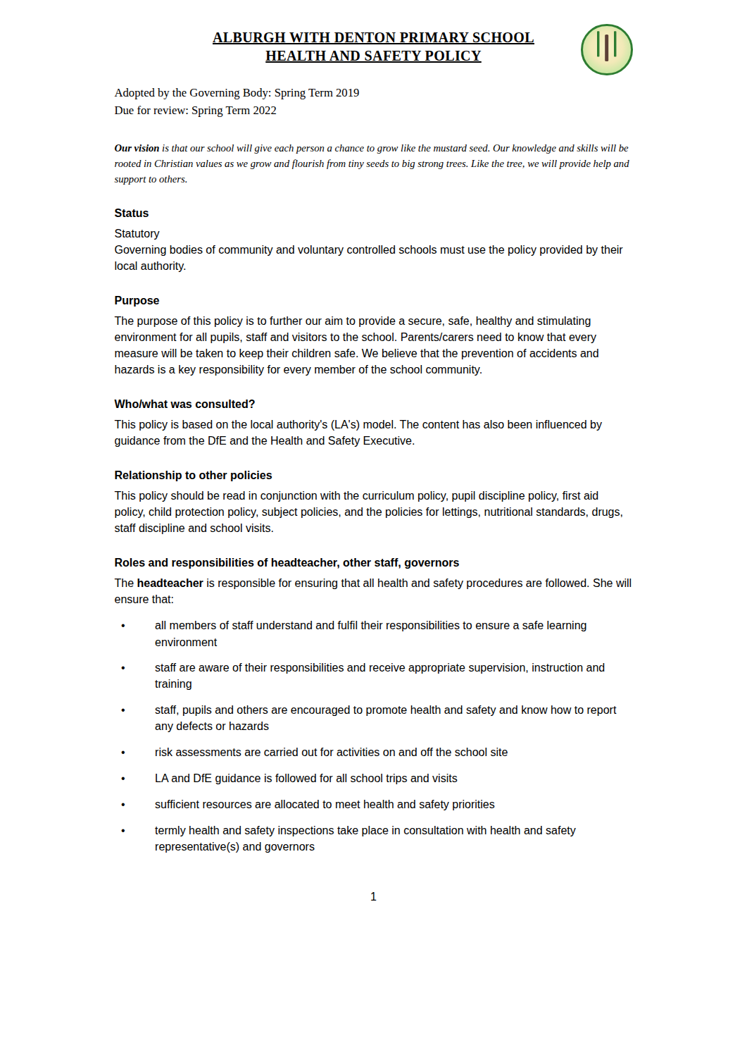ALBURGH WITH DENTON PRIMARY SCHOOL
HEALTH AND SAFETY POLICY
Adopted by the Governing Body: Spring Term 2019
Due for review: Spring Term 2022
Our vision is that our school will give each person a chance to grow like the mustard seed. Our knowledge and skills will be rooted in Christian values as we grow and flourish from tiny seeds to big strong trees. Like the tree, we will provide help and support to others.
Status
Statutory
Governing bodies of community and voluntary controlled schools must use the policy provided by their local authority.
Purpose
The purpose of this policy is to further our aim to provide a secure, safe, healthy and stimulating environment for all pupils, staff and visitors to the school. Parents/carers need to know that every measure will be taken to keep their children safe. We believe that the prevention of accidents and hazards is a key responsibility for every member of the school community.
Who/what was consulted?
This policy is based on the local authority's (LA's) model. The content has also been influenced by guidance from the DfE and the Health and Safety Executive.
Relationship to other policies
This policy should be read in conjunction with the curriculum policy, pupil discipline policy, first aid policy, child protection policy, subject policies, and the policies for lettings, nutritional standards, drugs, staff discipline and school visits.
Roles and responsibilities of headteacher, other staff, governors
The headteacher is responsible for ensuring that all health and safety procedures are followed. She will ensure that:
all members of staff understand and fulfil their responsibilities to ensure a safe learning environment
staff are aware of their responsibilities and receive appropriate supervision, instruction and training
staff, pupils and others are encouraged to promote health and safety and know how to report any defects or hazards
risk assessments are carried out for activities on and off the school site
LA and DfE guidance is followed for all school trips and visits
sufficient resources are allocated to meet health and safety priorities
termly health and safety inspections take place in consultation with health and safety representative(s) and governors
1